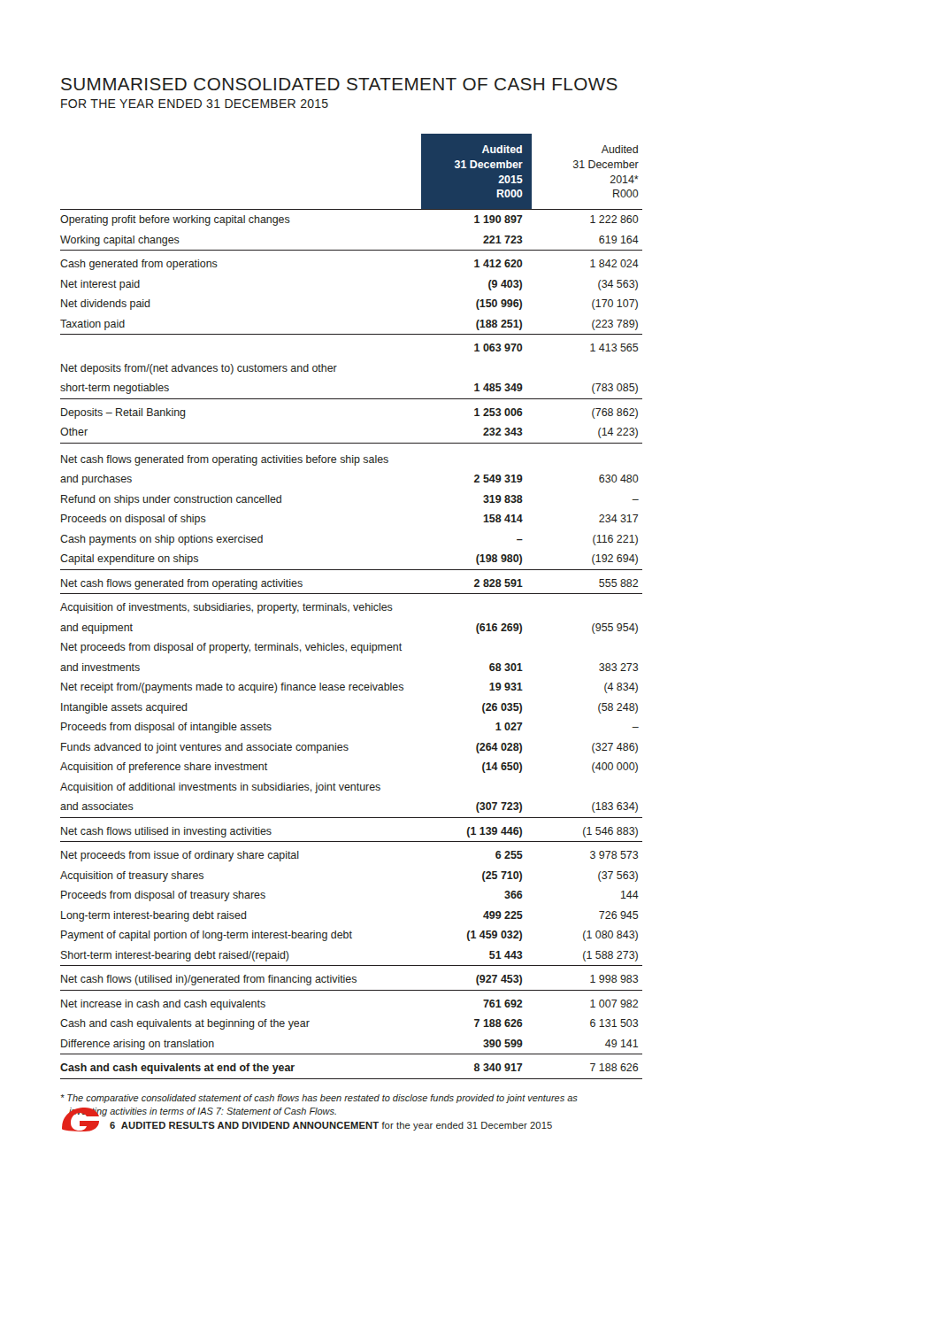Summarised consolidated statement of cash flows
for the year ended 31 December 2015
| | Audited 31 December 2015 R000 | Audited 31 December 2014* R000 |
| --- | --- | --- |
| Operating profit before working capital changes | 1 190 897 | 1 222 860 |
| Working capital changes | 221 723 | 619 164 |
| Cash generated from operations | 1 412 620 | 1 842 024 |
| Net interest paid | (9 403) | (34 563) |
| Net dividends paid | (150 996) | (170 107) |
| Taxation paid | (188 251) | (223 789) |
| | 1 063 970 | 1 413 565 |
| Net deposits from/(net advances to) customers and other | | |
| short-term negotiables | 1 485 349 | (783 085) |
| Deposits – Retail Banking | 1 253 006 | (768 862) |
| Other | 232 343 | (14 223) |
| Net cash flows generated from operating activities before ship sales | | |
| and purchases | 2 549 319 | 630 480 |
| Refund on ships under construction cancelled | 319 838 | – |
| Proceeds on disposal of ships | 158 414 | 234 317 |
| Cash payments on ship options exercised | – | (116 221) |
| Capital expenditure on ships | (198 980) | (192 694) |
| Net cash flows generated from operating activities | 2 828 591 | 555 882 |
| Acquisition of investments, subsidiaries, property, terminals, vehicles | | |
| and equipment | (616 269) | (955 954) |
| Net proceeds from disposal of property, terminals, vehicles, equipment | | |
| and investments | 68 301 | 383 273 |
| Net receipt from/(payments made to acquire) finance lease receivables | 19 931 | (4 834) |
| Intangible assets acquired | (26 035) | (58 248) |
| Proceeds from disposal of intangible assets | 1 027 | – |
| Funds advanced to joint ventures and associate companies | (264 028) | (327 486) |
| Acquisition of preference share investment | (14 650) | (400 000) |
| Acquisition of additional investments in subsidiaries, joint ventures | | |
| and associates | (307 723) | (183 634) |
| Net cash flows utilised in investing activities | (1 139 446) | (1 546 883) |
| Net proceeds from issue of ordinary share capital | 6 255 | 3 978 573 |
| Acquisition of treasury shares | (25 710) | (37 563) |
| Proceeds from disposal of treasury shares | 366 | 144 |
| Long-term interest-bearing debt raised | 499 225 | 726 945 |
| Payment of capital portion of long-term interest-bearing debt | (1 459 032) | (1 080 843) |
| Short-term interest-bearing debt raised/(repaid) | 51 443 | (1 588 273) |
| Net cash flows (utilised in)/generated from financing activities | (927 453) | 1 998 983 |
| Net increase in cash and cash equivalents | 761 692 | 1 007 982 |
| Cash and cash equivalents at beginning of the year | 7 188 626 | 6 131 503 |
| Difference arising on translation | 390 599 | 49 141 |
| Cash and cash equivalents at end of the year | 8 340 917 | 7 188 626 |
* The comparative consolidated statement of cash flows has been restated to disclose funds provided to joint ventures as investing activities in terms of IAS 7: Statement of Cash Flows.
6 AUDITED RESULTS AND DIVIDEND ANNOUNCEMENT for the year ended 31 December 2015